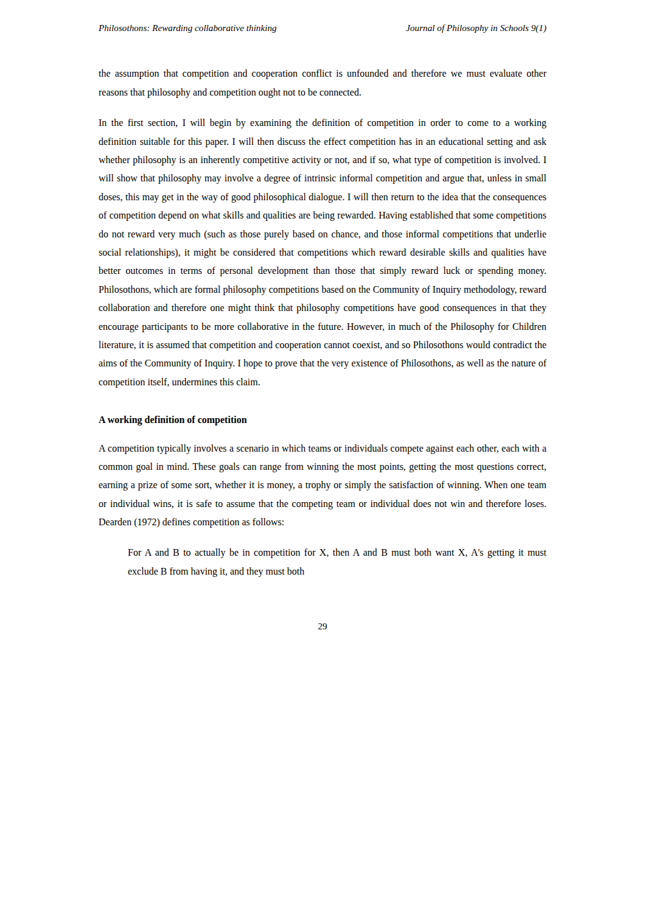Philosothons: Rewarding collaborative thinking Journal of Philosophy in Schools 9(1)
the assumption that competition and cooperation conflict is unfounded and therefore we must evaluate other reasons that philosophy and competition ought not to be connected.
In the first section, I will begin by examining the definition of competition in order to come to a working definition suitable for this paper. I will then discuss the effect competition has in an educational setting and ask whether philosophy is an inherently competitive activity or not, and if so, what type of competition is involved. I will show that philosophy may involve a degree of intrinsic informal competition and argue that, unless in small doses, this may get in the way of good philosophical dialogue. I will then return to the idea that the consequences of competition depend on what skills and qualities are being rewarded. Having established that some competitions do not reward very much (such as those purely based on chance, and those informal competitions that underlie social relationships), it might be considered that competitions which reward desirable skills and qualities have better outcomes in terms of personal development than those that simply reward luck or spending money. Philosothons, which are formal philosophy competitions based on the Community of Inquiry methodology, reward collaboration and therefore one might think that philosophy competitions have good consequences in that they encourage participants to be more collaborative in the future. However, in much of the Philosophy for Children literature, it is assumed that competition and cooperation cannot coexist, and so Philosothons would contradict the aims of the Community of Inquiry. I hope to prove that the very existence of Philosothons, as well as the nature of competition itself, undermines this claim.
A working definition of competition
A competition typically involves a scenario in which teams or individuals compete against each other, each with a common goal in mind. These goals can range from winning the most points, getting the most questions correct, earning a prize of some sort, whether it is money, a trophy or simply the satisfaction of winning. When one team or individual wins, it is safe to assume that the competing team or individual does not win and therefore loses. Dearden (1972) defines competition as follows:
For A and B to actually be in competition for X, then A and B must both want X, A's getting it must exclude B from having it, and they must both
29